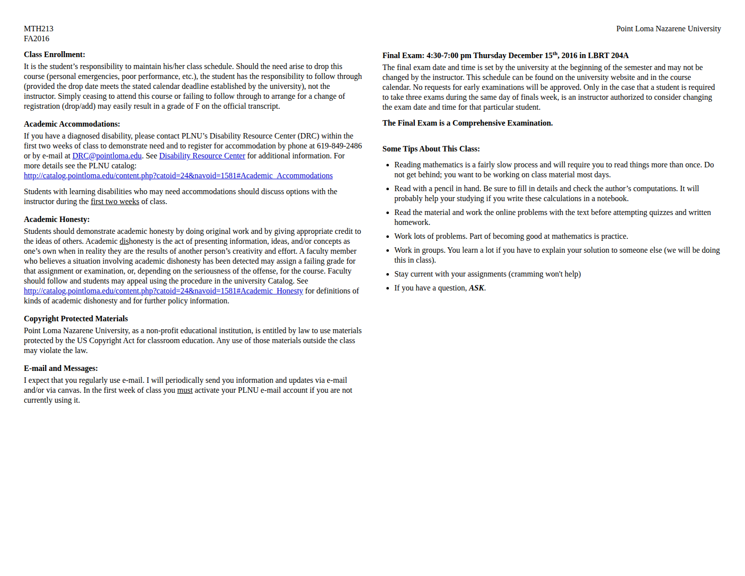MTH213
FA2016
Point Loma Nazarene University
Class Enrollment:
It is the student’s responsibility to maintain his/her class schedule. Should the need arise to drop this course (personal emergencies, poor performance, etc.), the student has the responsibility to follow through (provided the drop date meets the stated calendar deadline established by the university), not the instructor. Simply ceasing to attend this course or failing to follow through to arrange for a change of registration (drop/add) may easily result in a grade of F on the official transcript.
Academic Accommodations:
If you have a diagnosed disability, please contact PLNU’s Disability Resource Center (DRC) within the first two weeks of class to demonstrate need and to register for accommodation by phone at 619-849-2486 or by e-mail at DRC@pointloma.edu. See Disability Resource Center for additional information. For more details see the PLNU catalog:
http://catalog.pointloma.edu/content.php?catoid=24&navoid=1581#Academic_Accommodations
Students with learning disabilities who may need accommodations should discuss options with the instructor during the first two weeks of class.
Academic Honesty:
Students should demonstrate academic honesty by doing original work and by giving appropriate credit to the ideas of others. Academic dishonesty is the act of presenting information, ideas, and/or concepts as one’s own when in reality they are the results of another person’s creativity and effort. A faculty member who believes a situation involving academic dishonesty has been detected may assign a failing grade for that assignment or examination, or, depending on the seriousness of the offense, for the course. Faculty should follow and students may appeal using the procedure in the university Catalog. See
http://catalog.pointloma.edu/content.php?catoid=24&navoid=1581#Academic_Honesty for definitions of kinds of academic dishonesty and for further policy information.
Copyright Protected Materials
Point Loma Nazarene University, as a non-profit educational institution, is entitled by law to use materials protected by the US Copyright Act for classroom education. Any use of those materials outside the class may violate the law.
E-mail and Messages:
I expect that you regularly use e-mail. I will periodically send you information and updates via e-mail and/or via canvas. In the first week of class you must activate your PLNU e-mail account if you are not currently using it.
Final Exam: 4:30-7:00 pm Thursday December 15th, 2016 in LBRT 204A
The final exam date and time is set by the university at the beginning of the semester and may not be changed by the instructor. This schedule can be found on the university website and in the course calendar. No requests for early examinations will be approved. Only in the case that a student is required to take three exams during the same day of finals week, is an instructor authorized to consider changing the exam date and time for that particular student.
The Final Exam is a Comprehensive Examination.
Some Tips About This Class:
Reading mathematics is a fairly slow process and will require you to read things more than once. Do not get behind; you want to be working on class material most days.
Read with a pencil in hand. Be sure to fill in details and check the author’s computations. It will probably help your studying if you write these calculations in a notebook.
Read the material and work the online problems with the text before attempting quizzes and written homework.
Work lots of problems. Part of becoming good at mathematics is practice.
Work in groups. You learn a lot if you have to explain your solution to someone else (we will be doing this in class).
Stay current with your assignments (cramming won't help)
If you have a question, ASK.